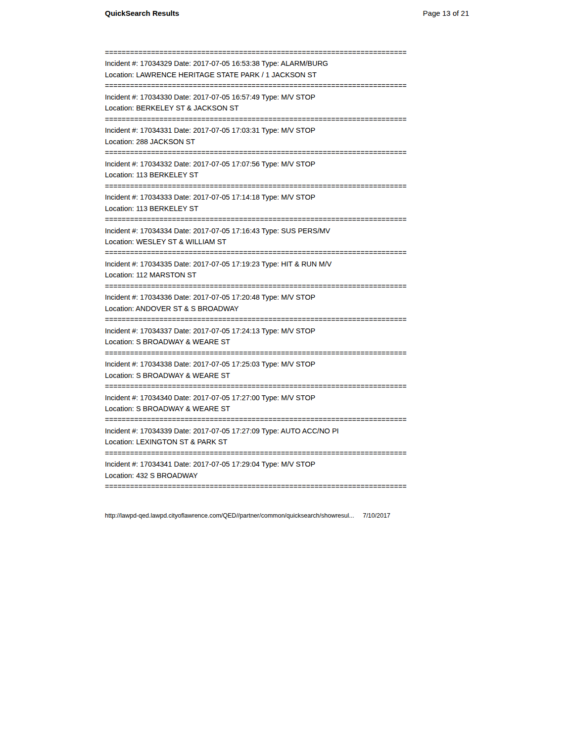QuickSearch Results Page 13 of 21
======================================================================== Incident #: 17034329 Date: 2017-07-05 16:53:38 Type: ALARM/BURG Location: LAWRENCE HERITAGE STATE PARK / 1 JACKSON ST ======================================================================== Incident #: 17034330 Date: 2017-07-05 16:57:49 Type: M/V STOP Location: BERKELEY ST & JACKSON ST ======================================================================== Incident #: 17034331 Date: 2017-07-05 17:03:31 Type: M/V STOP Location: 288 JACKSON ST ======================================================================== Incident #: 17034332 Date: 2017-07-05 17:07:56 Type: M/V STOP Location: 113 BERKELEY ST ======================================================================== Incident #: 17034333 Date: 2017-07-05 17:14:18 Type: M/V STOP Location: 113 BERKELEY ST ======================================================================== Incident #: 17034334 Date: 2017-07-05 17:16:43 Type: SUS PERS/MV Location: WESLEY ST & WILLIAM ST ======================================================================== Incident #: 17034335 Date: 2017-07-05 17:19:23 Type: HIT & RUN M/V Location: 112 MARSTON ST ======================================================================== Incident #: 17034336 Date: 2017-07-05 17:20:48 Type: M/V STOP Location: ANDOVER ST & S BROADWAY ======================================================================== Incident #: 17034337 Date: 2017-07-05 17:24:13 Type: M/V STOP Location: S BROADWAY & WEARE ST ======================================================================== Incident #: 17034338 Date: 2017-07-05 17:25:03 Type: M/V STOP Location: S BROADWAY & WEARE ST ======================================================================== Incident #: 17034340 Date: 2017-07-05 17:27:00 Type: M/V STOP Location: S BROADWAY & WEARE ST ======================================================================== Incident #: 17034339 Date: 2017-07-05 17:27:09 Type: AUTO ACC/NO PI Location: LEXINGTON ST & PARK ST ======================================================================== Incident #: 17034341 Date: 2017-07-05 17:29:04 Type: M/V STOP Location: 432 S BROADWAY ========================================================================
http://lawpd-qed.lawpd.cityoflawrence.com/QED//partner/common/quicksearch/showresul... 7/10/2017